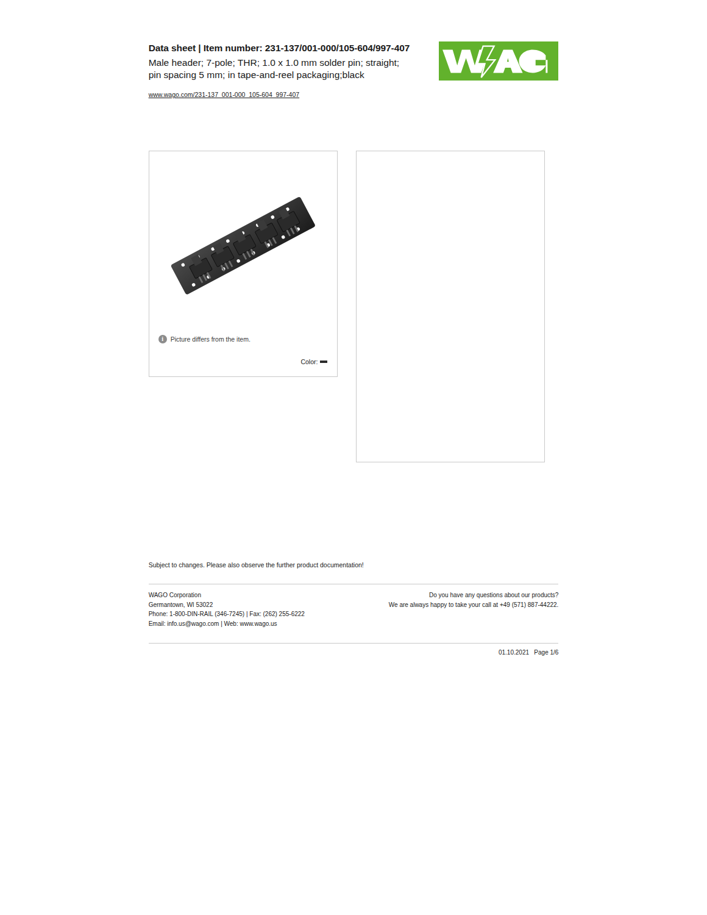Data sheet | Item number: 231-137/001-000/105-604/997-407
Male header; 7-pole; THR; 1.0 x 1.0 mm solder pin; straight; pin spacing 5 mm; in tape-and-reel packaging;black
www.wago.com/231-137_001-000_105-604_997-407
iPicture differs from the item.
Color:
Subject to changes. Please also observe the further product documentation!
WAGO Corporation
Germantown, WI 53022
Phone: 1-800-DIN-RAIL (346-7245) | Fax: (262) 255-6222
Email: info.us@wago.com | Web: www.wago.us
Do you have any questions about our products?
We are always happy to take your call at +49 (571) 887-44222.
01.10.2021 Page 1/6